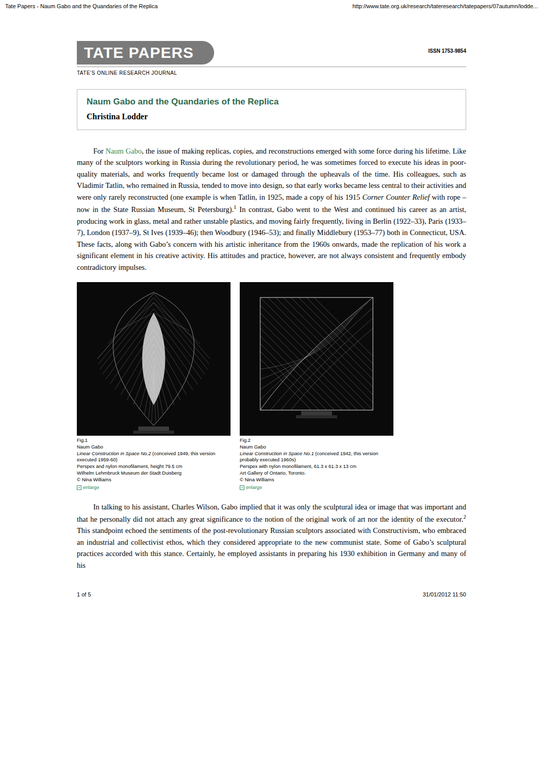Tate Papers - Naum Gabo and the Quandaries of the Replica http://www.tate.org.uk/research/tateresearch/tatepapers/07autumn/lodde...
TATE PAPERS ISSN 1753-9854
TATE’S ONLINE RESEARCH JOURNAL
Naum Gabo and the Quandaries of the Replica
Christina Lodder
For Naum Gabo, the issue of making replicas, copies, and reconstructions emerged with some force during his lifetime. Like many of the sculptors working in Russia during the revolutionary period, he was sometimes forced to execute his ideas in poor-quality materials, and works frequently became lost or damaged through the upheavals of the time. His colleagues, such as Vladimir Tatlin, who remained in Russia, tended to move into design, so that early works became less central to their activities and were only rarely reconstructed (one example is when Tatlin, in 1925, made a copy of his 1915 Corner Counter Relief with rope – now in the State Russian Museum, St Petersburg).1 In contrast, Gabo went to the West and continued his career as an artist, producing work in glass, metal and rather unstable plastics, and moving fairly frequently, living in Berlin (1922–33), Paris (1933–7), London (1937–9), St Ives (1939–46); then Woodbury (1946–53); and finally Middlebury (1953–77) both in Connecticut, USA. These facts, along with Gabo’s concern with his artistic inheritance from the 1960s onwards, made the replication of his work a significant element in his creative activity. His attitudes and practice, however, are not always consistent and frequently embody contradictory impulses.
Fig.1 Naum Gabo Linear Construction in Space No.2 (conceived 1949, this version executed 1959-60) Perspex and nylon monofilament, height 79.5 cm Wilhelm Lehmbruck Museum der Stadt Duisberg © Nina Williams
+enlarge
Fig.2 Naum Gabo Linear Construction in Space No.1 (conceived 1942, this version probably executed 1960s) Perspex with nylon monofilament, 61.3 x 61.3 x 13 cm Art Gallery of Ontario, Toronto. © Nina Williams
+enlarge
In talking to his assistant, Charles Wilson, Gabo implied that it was only the sculptural idea or image that was important and that he personally did not attach any great significance to the notion of the original work of art nor the identity of the executor.2 This standpoint echoed the sentiments of the post-revolutionary Russian sculptors associated with Constructivism, who embraced an industrial and collectivist ethos, which they considered appropriate to the new communist state. Some of Gabo’s sculptural practices accorded with this stance. Certainly, he employed assistants in preparing his 1930 exhibition in Germany and many of his
1 of 5 31/01/2012 11:50